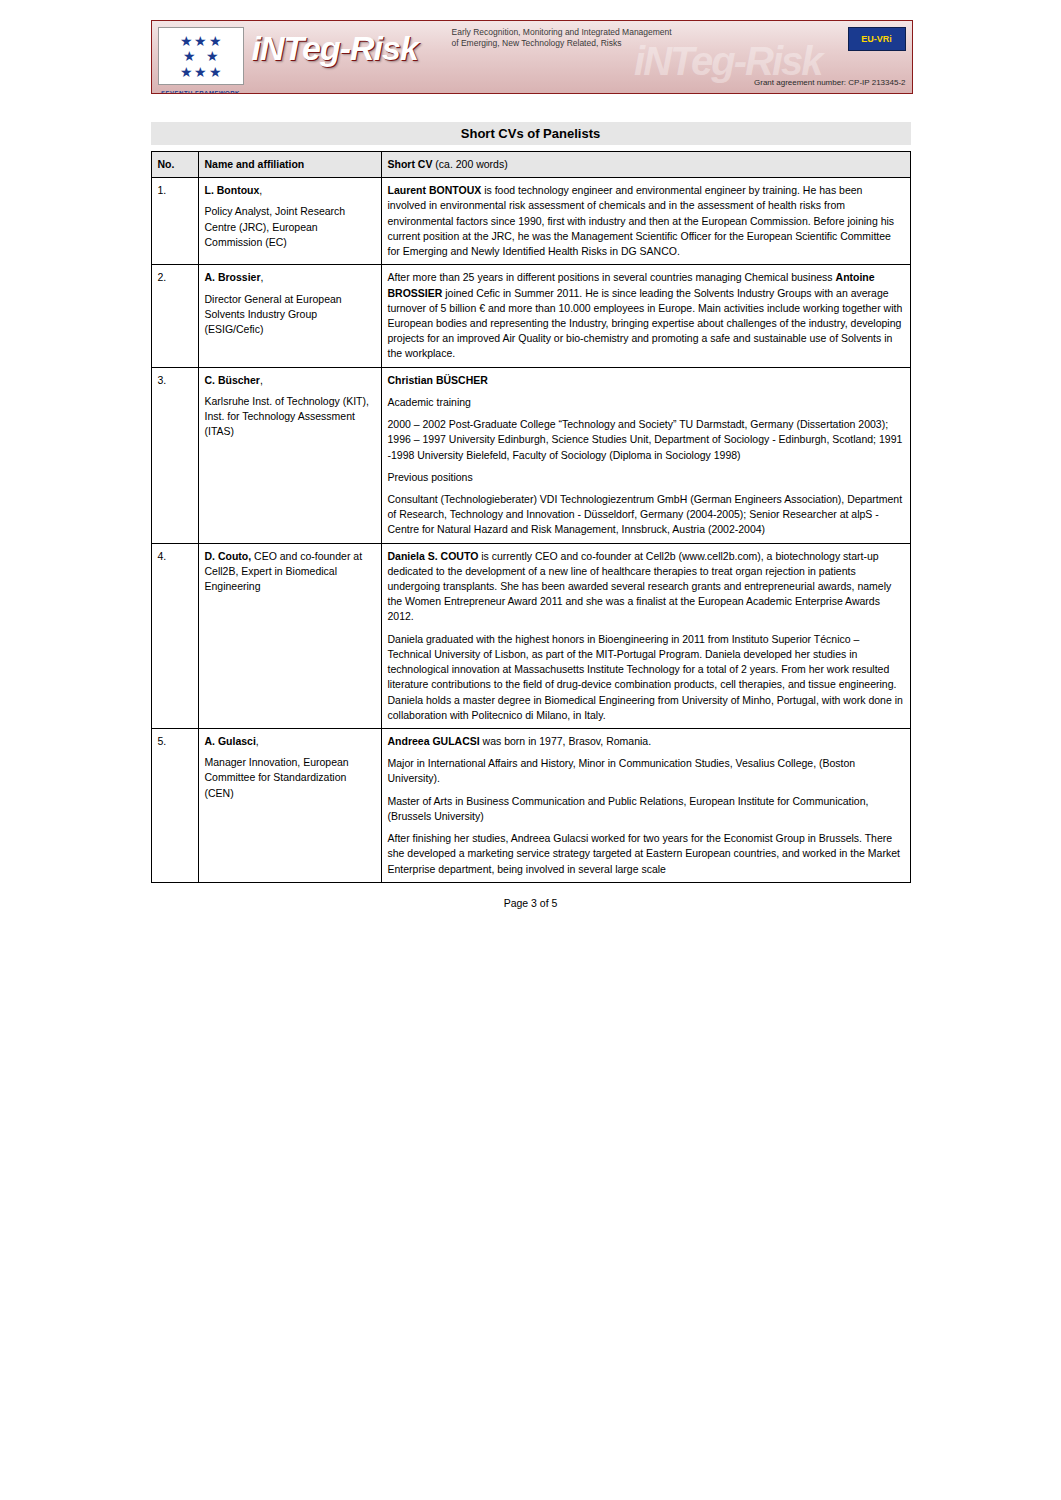★ ★ ★
★ ★
★ ★ ★ SEVENTH FRAMEWORK
PROGRAMME
iNTeg-Risk
Early Recognition, Monitoring and Integrated Management
of Emerging, New Technology Related, Risks
iNTeg-Risk
EU-VRi
Grant agreement number: CP-IP 213345-2
Short CVs of Panelists
| No. | Name and affiliation | Short CV (ca. 200 words) |
| --- | --- | --- |
| 1. | L. Bontoux , Policy Analyst, Joint Research Centre (JRC), European Commission (EC) | Laurent BONTOUX is food technology engineer and environmental engineer by training. He has been involved in environmental risk assessment of chemicals and in the assessment of health risks from environmental factors since 1990, first with industry and then at the European Commission. Before joining his current position at the JRC, he was the Management Scientific Officer for the European Scientific Committee for Emerging and Newly Identified Health Risks in DG SANCO. |
| 2. | A. Brossier , Director General at European Solvents Industry Group (ESIG/Cefic) | After more than 25 years in different positions in several countries managing Chemical business Antoine BROSSIER joined Cefic in Summer 2011. He is since leading the Solvents Industry Groups with an average turnover of 5 billion € and more than 10.000 employees in Europe. Main activities include working together with European bodies and representing the Industry, bringing expertise about challenges of the industry, developing projects for an improved Air Quality or bio-chemistry and promoting a safe and sustainable use of Solvents in the workplace. |
| 3. | C. Büscher , Karlsruhe Inst. of Technology (KIT), Inst. for Technology Assessment (ITAS) | Christian BÜSCHER Academic training 2000 – 2002 Post-Graduate College “Technology and Society” TU Darmstadt, Germany (Dissertation 2003); 1996 – 1997 University Edinburgh, Science Studies Unit, Department of Sociology - Edinburgh, Scotland; 1991 -1998 University Bielefeld, Faculty of Sociology (Diploma in Sociology 1998) Previous positions Consultant (Technologieberater) VDI Technologiezentrum GmbH (German Engineers Association), Department of Research, Technology and Innovation - Düsseldorf, Germany (2004-2005); Senior Researcher at alpS - Centre for Natural Hazard and Risk Management, Innsbruck, Austria (2002-2004) |
| 4. | D. Couto, CEO and co-founder at Cell2B, Expert in Biomedical Engineering | Daniela S. COUTO is currently CEO and co-founder at Cell2b (www.cell2b.com), a biotechnology start-up dedicated to the development of a new line of healthcare therapies to treat organ rejection in patients undergoing transplants. She has been awarded several research grants and entrepreneurial awards, namely the Women Entrepreneur Award 2011 and she was a finalist at the European Academic Enterprise Awards 2012. Daniela graduated with the highest honors in Bioengineering in 2011 from Instituto Superior Técnico – Technical University of Lisbon, as part of the MIT-Portugal Program. Daniela developed her studies in technological innovation at Massachusetts Institute Technology for a total of 2 years. From her work resulted literature contributions to the field of drug-device combination products, cell therapies, and tissue engineering. Daniela holds a master degree in Biomedical Engineering from University of Minho, Portugal, with work done in collaboration with Politecnico di Milano, in Italy. |
| 5. | A. Gulasci , Manager Innovation, European Committee for Standardization (CEN) | Andreea GULACSI was born in 1977, Brasov, Romania. Major in International Affairs and History, Minor in Communication Studies, Vesalius College, (Boston University). Master of Arts in Business Communication and Public Relations, European Institute for Communication, (Brussels University) After finishing her studies, Andreea Gulacsi worked for two years for the Economist Group in Brussels. There she developed a marketing service strategy targeted at Eastern European countries, and worked in the Market Enterprise department, being involved in several large scale |
Page 3 of 5